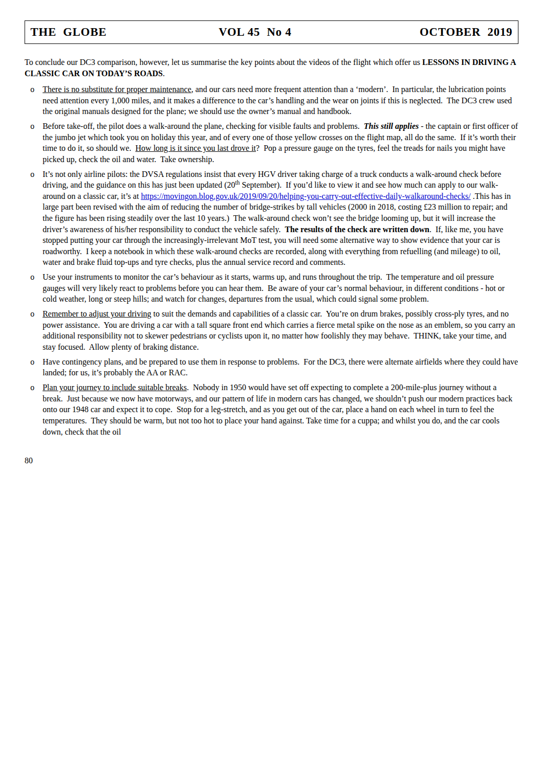| THE GLOBE | VOL 45 No 4 | OCTOBER 2019 |
To conclude our DC3 comparison, however, let us summarise the key points about the videos of the flight which offer us LESSONS IN DRIVING A CLASSIC CAR ON TODAY’S ROADS.
There is no substitute for proper maintenance, and our cars need more frequent attention than a ‘modern’. In particular, the lubrication points need attention every 1,000 miles, and it makes a difference to the car’s handling and the wear on joints if this is neglected. The DC3 crew used the original manuals designed for the plane; we should use the owner’s manual and handbook.
Before take-off, the pilot does a walk-around the plane, checking for visible faults and problems. This still applies - the captain or first officer of the jumbo jet which took you on holiday this year, and of every one of those yellow crosses on the flight map, all do the same. If it’s worth their time to do it, so should we. How long is it since you last drove it? Pop a pressure gauge on the tyres, feel the treads for nails you might have picked up, check the oil and water. Take ownership.
It’s not only airline pilots: the DVSA regulations insist that every HGV driver taking charge of a truck conducts a walk-around check before driving, and the guidance on this has just been updated (20th September). If you’d like to view it and see how much can apply to our walk-around on a classic car, it’s at https://movingon.blog.gov.uk/2019/09/20/helping-you-carry-out-effective-daily-walkaround-checks/ .This has in large part been revised with the aim of reducing the number of bridge-strikes by tall vehicles (2000 in 2018, costing £23 million to repair; and the figure has been rising steadily over the last 10 years.) The walk-around check won’t see the bridge looming up, but it will increase the driver’s awareness of his/her responsibility to conduct the vehicle safely. The results of the check are written down. If, like me, you have stopped putting your car through the increasingly-irrelevant MoT test, you will need some alternative way to show evidence that your car is roadworthy. I keep a notebook in which these walk-around checks are recorded, along with everything from refuelling (and mileage) to oil, water and brake fluid top-ups and tyre checks, plus the annual service record and comments.
Use your instruments to monitor the car’s behaviour as it starts, warms up, and runs throughout the trip. The temperature and oil pressure gauges will very likely react to problems before you can hear them. Be aware of your car’s normal behaviour, in different conditions - hot or cold weather, long or steep hills; and watch for changes, departures from the usual, which could signal some problem.
Remember to adjust your driving to suit the demands and capabilities of a classic car. You’re on drum brakes, possibly cross-ply tyres, and no power assistance. You are driving a car with a tall square front end which carries a fierce metal spike on the nose as an emblem, so you carry an additional responsibility not to skewer pedestrians or cyclists upon it, no matter how foolishly they may behave. THINK, take your time, and stay focused. Allow plenty of braking distance.
Have contingency plans, and be prepared to use them in response to problems. For the DC3, there were alternate airfields where they could have landed; for us, it’s probably the AA or RAC.
Plan your journey to include suitable breaks. Nobody in 1950 would have set off expecting to complete a 200-mile-plus journey without a break. Just because we now have motorways, and our pattern of life in modern cars has changed, we shouldn’t push our modern practices back onto our 1948 car and expect it to cope. Stop for a leg-stretch, and as you get out of the car, place a hand on each wheel in turn to feel the temperatures. They should be warm, but not too hot to place your hand against. Take time for a cuppa; and whilst you do, and the car cools down, check that the oil
80